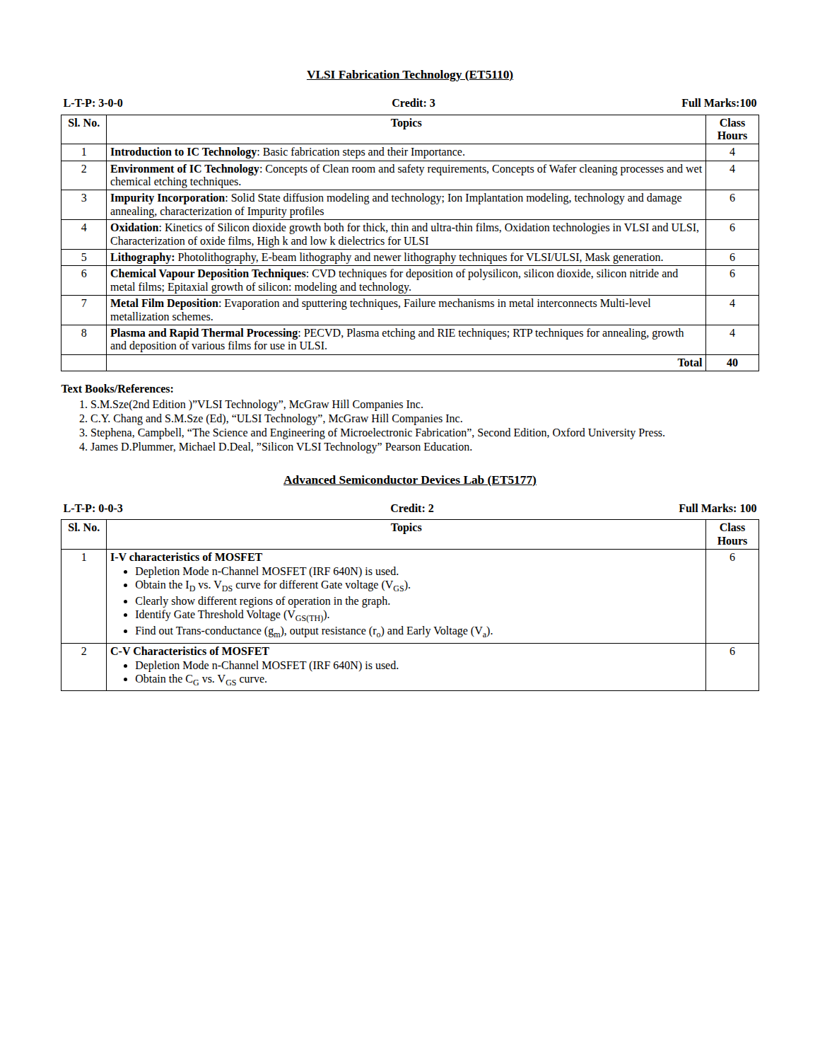VLSI Fabrication Technology (ET5110)
L-T-P: 3-0-0 Credit: 3 Full Marks:100
| Sl. No. | Topics | Class Hours |
| --- | --- | --- |
| 1 | Introduction to IC Technology : Basic fabrication steps and their Importance. | 4 |
| 2 | Environment of IC Technology : Concepts of Clean room and safety requirements, Concepts of Wafer cleaning processes and wet chemical etching techniques. | 4 |
| 3 | Impurity Incorporation : Solid State diffusion modeling and technology; Ion Implantation modeling, technology and damage annealing, characterization of Impurity profiles | 6 |
| 4 | Oxidation : Kinetics of Silicon dioxide growth both for thick, thin and ultra-thin films, Oxidation technologies in VLSI and ULSI, Characterization of oxide films, High k and low k dielectrics for ULSI | 6 |
| 5 | Lithography: Photolithography, E-beam lithography and newer lithography techniques for VLSI/ULSI, Mask generation. | 6 |
| 6 | Chemical Vapour Deposition Techniques : CVD techniques for deposition of polysilicon, silicon dioxide, silicon nitride and metal films; Epitaxial growth of silicon: modeling and technology. | 6 |
| 7 | Metal Film Deposition : Evaporation and sputtering techniques, Failure mechanisms in metal interconnects Multi-level metallization schemes. | 4 |
| 8 | Plasma and Rapid Thermal Processing : PECVD, Plasma etching and RIE techniques; RTP techniques for annealing, growth and deposition of various films for use in ULSI. | 4 |
| | Total | 40 |
Text Books/References:
S.M.Sze(2nd Edition )”VLSI Technology”, McGraw Hill Companies Inc.
C.Y. Chang and S.M.Sze (Ed), “ULSI Technology”, McGraw Hill Companies Inc.
Stephena, Campbell, “The Science and Engineering of Microelectronic Fabrication”, Second Edition, Oxford University Press.
James D.Plummer, Michael D.Deal, ”Silicon VLSI Technology” Pearson Education.
Advanced Semiconductor Devices Lab (ET5177)
L-T-P: 0-0-3 Credit: 2 Full Marks: 100
| Sl. No. | Topics | Class Hours |
| --- | --- | --- |
| 1 | I-V characteristics of MOSFET Depletion Mode n-Channel MOSFET (IRF 640N) is used. Obtain the I D vs. V DS curve for different Gate voltage (V GS ). Clearly show different regions of operation in the graph. Identify Gate Threshold Voltage (V GS(TH) ). Find out Trans-conductance (g m ), output resistance (r o ) and Early Voltage (V a ). | 6 |
| 2 | C-V Characteristics of MOSFET Depletion Mode n-Channel MOSFET (IRF 640N) is used. Obtain the C G vs. V GS curve. | 6 |